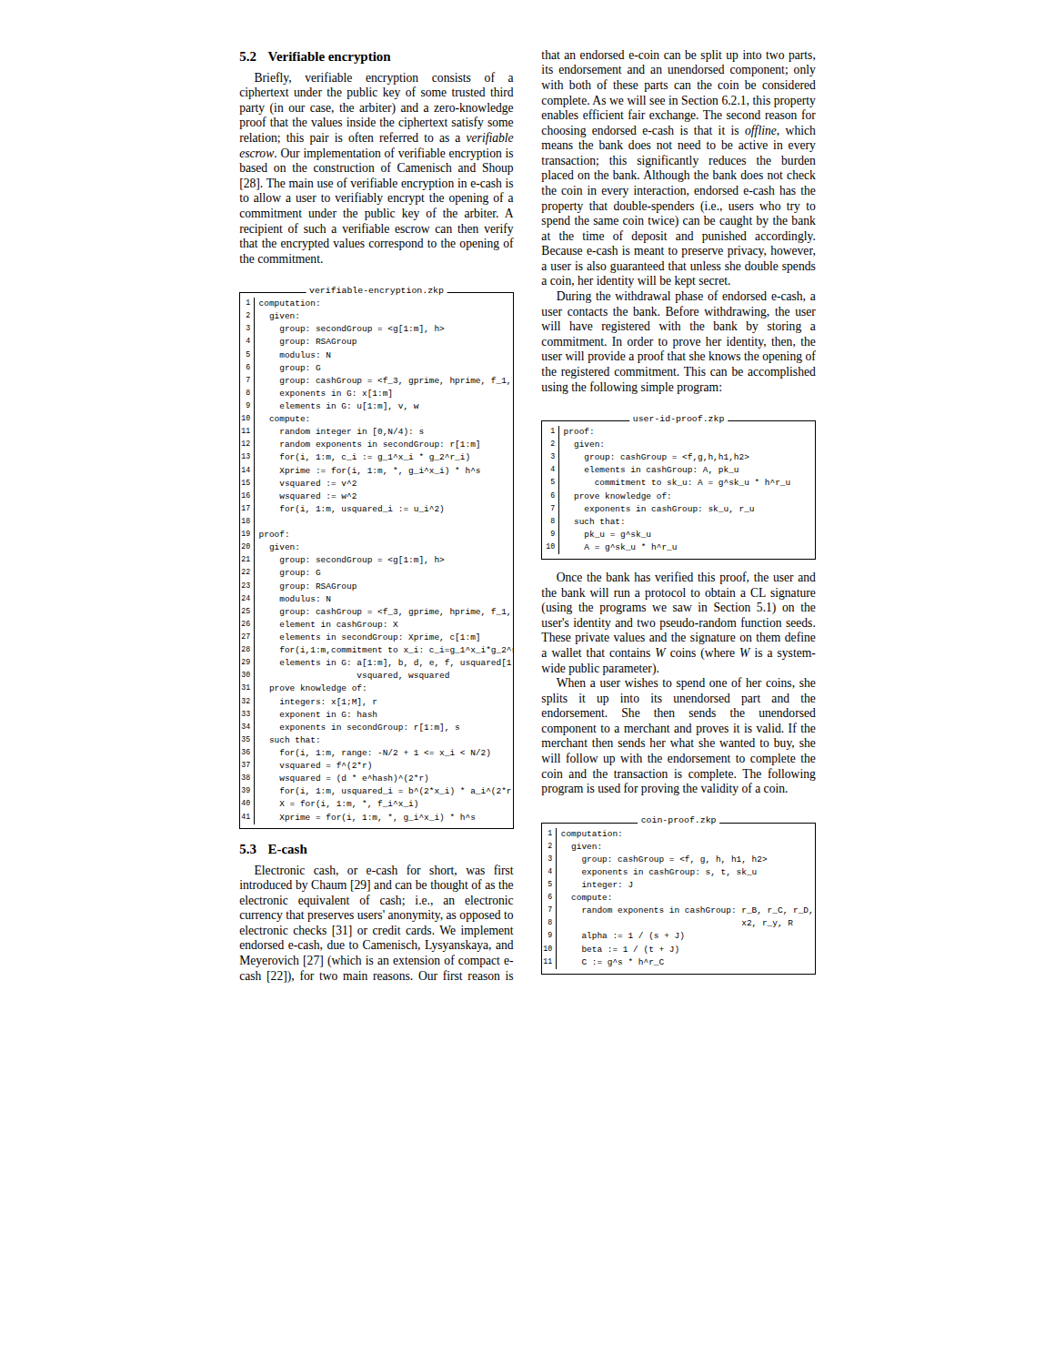5.2 Verifiable encryption
Briefly, verifiable encryption consists of a ciphertext under the public key of some trusted third party (in our case, the arbiter) and a zero-knowledge proof that the values inside the ciphertext satisfy some relation; this pair is often referred to as a verifiable escrow. Our implementation of verifiable encryption is based on the construction of Camenisch and Shoup [28]. The main use of verifiable encryption in e-cash is to allow a user to verifiably encrypt the opening of a commitment under the public key of the arbiter. A recipient of such a verifiable escrow can then verify that the encrypted values correspond to the opening of the commitment.
verifiable-encryption.zkp
| 1 | computation: |
| 2 | given: |
| 3 | group: secondGroup = <g[1:m], h> |
| 4 | group: RSAGroup |
| 5 | modulus: N |
| 6 | group: G |
| 7 | group: cashGroup = <f_3, gprime, hprime, f_1, f_2> |
| 8 | exponents in G: x[1:m] |
| 9 | elements in G: u[1:m], v, w |
| 10 | compute: |
| 11 | random integer in [0,N/4): s |
| 12 | random exponents in secondGroup: r[1:m] |
| 13 | for(i, 1:m, c_i := g_1^x_i * g_2^r_i) |
| 14 | Xprime := for(i, 1:m, *, g_i^x_i) * h^s |
| 15 | vsquared := v^2 |
| 16 | wsquared := w^2 |
| 17 | for(i, 1:m, usquared_i := u_i^2) |
| 18 | |
| 19 | proof: |
| 20 | given: |
| 21 | group: secondGroup = <g[1:m], h> |
| 22 | group: G |
| 23 | group: RSAGroup |
| 24 | modulus: N |
| 25 | group: cashGroup = <f_3, gprime, hprime, f_1, f_2> |
| 26 | element in cashGroup: X |
| 27 | elements in secondGroup: Xprime, c[1:m] |
| 28 | for(i,1:m,commitment to x_i: c_i=g_1^x_i*g_2^r_i) |
| 29 | elements in G: a[1:m], b, d, e, f, usquared[1:m], |
| 30 | vsquared, wsquared |
| 31 | prove knowledge of: |
| 32 | integers: x[1;M], r |
| 33 | exponent in G: hash |
| 34 | exponents in secondGroup: r[1:m], s |
| 35 | such that: |
| 36 | for(i, 1:m, range: -N/2 + 1 <= x_i < N/2) |
| 37 | vsquared = f^(2*r) |
| 38 | wsquared = (d * e^hash)^(2*r) |
| 39 | for(i, 1:m, usquared_i = b^(2*x_i) * a_i^(2*r)) |
| 40 | X = for(i, 1:m, *, f_i^x_i) |
| 41 | Xprime = for(i, 1:m, *, g_i^x_i) * h^s |
5.3 E-cash
Electronic cash, or e-cash for short, was first introduced by Chaum [29] and can be thought of as the electronic equivalent of cash; i.e., an electronic currency that preserves users' anonymity, as opposed to electronic checks [31] or credit cards. We implement endorsed e-cash, due to Camenisch, Lysyanskaya, and Meyerovich [27] (which is an extension of compact e-cash [22]), for two main reasons. Our first reason is that an endorsed e-coin can be split up into two parts, its endorsement and an unendorsed component; only with both of these parts can the coin be considered complete. As we will see in Section 6.2.1, this property enables efficient fair exchange. The second reason for choosing endorsed e-cash is that it is offline, which means the bank does not need to be active in every transaction; this significantly reduces the burden placed on the bank. Although the bank does not check the coin in every interaction, endorsed e-cash has the property that double-spenders (i.e., users who try to spend the same coin twice) can be caught by the bank at the time of deposit and punished accordingly. Because e-cash is meant to preserve privacy, however, a user is also guaranteed that unless she double spends a coin, her identity will be kept secret.
During the withdrawal phase of endorsed e-cash, a user contacts the bank. Before withdrawing, the user will have registered with the bank by storing a commitment. In order to prove her identity, then, the user will provide a proof that she knows the opening of the registered commitment. This can be accomplished using the following simple program:
user-id-proof.zkp
| 1 | proof: |
| 2 | given: |
| 3 | group: cashGroup = <f,g,h,h1,h2> |
| 4 | elements in cashGroup: A, pk_u |
| 5 | commitment to sk_u: A = g^sk_u * h^r_u |
| 6 | prove knowledge of: |
| 7 | exponents in cashGroup: sk_u, r_u |
| 8 | such that: |
| 9 | pk_u = g^sk_u |
| 10 | A = g^sk_u * h^r_u |
Once the bank has verified this proof, the user and the bank will run a protocol to obtain a CL signature (using the programs we saw in Section 5.1) on the user's identity and two pseudo-random function seeds. These private values and the signature on them define a wallet that contains W coins (where W is a system-wide public parameter).
When a user wishes to spend one of her coins, she splits it up into its unendorsed part and the endorsement. She then sends the unendorsed component to a merchant and proves it is valid. If the merchant then sends her what she wanted to buy, she will follow up with the endorsement to complete the coin and the transaction is complete. The following program is used for proving the validity of a coin.
coin-proof.zkp
| 1 | computation: |
| 2 | given: |
| 3 | group: cashGroup = <f, g, h, h1, h2> |
| 4 | exponents in cashGroup: s, t, sk_u |
| 5 | integer: J |
| 6 | compute: |
| 7 | random exponents in cashGroup: r_B, r_C, r_D, x1, |
| 8 | x2, r_y, R |
| 9 | alpha := 1 / (s + J) |
| 10 | beta := 1 / (t + J) |
| 11 | C := g^s * h^r_C |